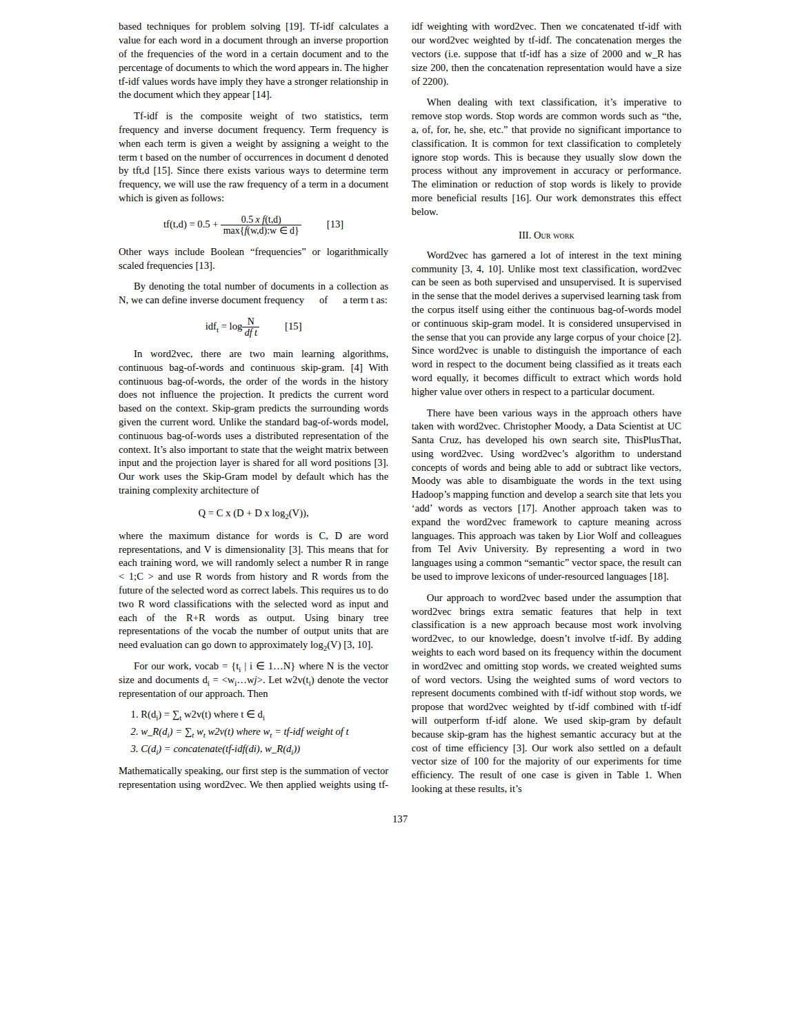based techniques for problem solving [19]. Tf-idf calculates a value for each word in a document through an inverse proportion of the frequencies of the word in a certain document and to the percentage of documents to which the word appears in. The higher tf-idf values words have imply they have a stronger relationship in the document which they appear [14].
Tf-idf is the composite weight of two statistics, term frequency and inverse document frequency. Term frequency is when each term is given a weight by assigning a weight to the term t based on the number of occurrences in document d denoted by tft,d [15]. Since there exists various ways to determine term frequency, we will use the raw frequency of a term in a document which is given as follows:
tf(t,d) = 0.5 + 0.5 x f(t,d) max{f(w,d):w ∈ d}[13]
Other ways include Boolean “frequencies” or logarithmically scaled frequencies [13].
By denoting the total number of documents in a collection as N, we can define inverse document frequency of a term t as:
idft = logNdf t[15]
In word2vec, there are two main learning algorithms, continuous bag-of-words and continuous skip-gram. [4] With continuous bag-of-words, the order of the words in the history does not influence the projection. It predicts the current word based on the context. Skip-gram predicts the surrounding words given the current word. Unlike the standard bag-of-words model, continuous bag-of-words uses a distributed representation of the context. It’s also important to state that the weight matrix between input and the projection layer is shared for all word positions [3]. Our work uses the Skip-Gram model by default which has the training complexity architecture of
Q = C x (D + D x log2(V)),
where the maximum distance for words is C, D are word representations, and V is dimensionality [3]. This means that for each training word, we will randomly select a number R in range < 1;C > and use R words from history and R words from the future of the selected word as correct labels. This requires us to do two R word classifications with the selected word as input and each of the R+R words as output. Using binary tree representations of the vocab the number of output units that are need evaluation can go down to approximately log2(V) [3, 10].
For our work, vocab = {ti | i ∈ 1…N} where N is the vector size and documents di = <wi…wj>. Let w2v(ti) denote the vector representation of our approach. Then
R(di) = ∑t w2v(t) where t ∈ di
w_R(di) = ∑t wt w2v(t) where wt = tf-idf weight of t
C(di) = concatenate(tf-idf(di), w_R(di))
Mathematically speaking, our first step is the summation of vector representation using word2vec. We then applied weights using tf-idf weighting with word2vec. Then we concatenated tf-idf with our word2vec weighted by tf-idf. The concatenation merges the vectors (i.e. suppose that tf-idf has a size of 2000 and w_R has size 200, then the concatenation representation would have a size of 2200).
When dealing with text classification, it’s imperative to remove stop words. Stop words are common words such as “the, a, of, for, he, she, etc.” that provide no significant importance to classification. It is common for text classification to completely ignore stop words. This is because they usually slow down the process without any improvement in accuracy or performance. The elimination or reduction of stop words is likely to provide more beneficial results [16]. Our work demonstrates this effect below.
III. Our work
Word2vec has garnered a lot of interest in the text mining community [3, 4, 10]. Unlike most text classification, word2vec can be seen as both supervised and unsupervised. It is supervised in the sense that the model derives a supervised learning task from the corpus itself using either the continuous bag-of-words model or continuous skip-gram model. It is considered unsupervised in the sense that you can provide any large corpus of your choice [2]. Since word2vec is unable to distinguish the importance of each word in respect to the document being classified as it treats each word equally, it becomes difficult to extract which words hold higher value over others in respect to a particular document.
There have been various ways in the approach others have taken with word2vec. Christopher Moody, a Data Scientist at UC Santa Cruz, has developed his own search site, ThisPlusThat, using word2vec. Using word2vec’s algorithm to understand concepts of words and being able to add or subtract like vectors, Moody was able to disambiguate the words in the text using Hadoop’s mapping function and develop a search site that lets you ‘add’ words as vectors [17]. Another approach taken was to expand the word2vec framework to capture meaning across languages. This approach was taken by Lior Wolf and colleagues from Tel Aviv University. By representing a word in two languages using a common “semantic” vector space, the result can be used to improve lexicons of under-resourced languages [18].
Our approach to word2vec based under the assumption that word2vec brings extra sematic features that help in text classification is a new approach because most work involving word2vec, to our knowledge, doesn’t involve tf-idf. By adding weights to each word based on its frequency within the document in word2vec and omitting stop words, we created weighted sums of word vectors. Using the weighted sums of word vectors to represent documents combined with tf-idf without stop words, we propose that word2vec weighted by tf-idf combined with tf-idf will outperform tf-idf alone. We used skip-gram by default because skip-gram has the highest semantic accuracy but at the cost of time efficiency [3]. Our work also settled on a default vector size of 100 for the majority of our experiments for time efficiency. The result of one case is given in Table 1. When looking at these results, it’s
137